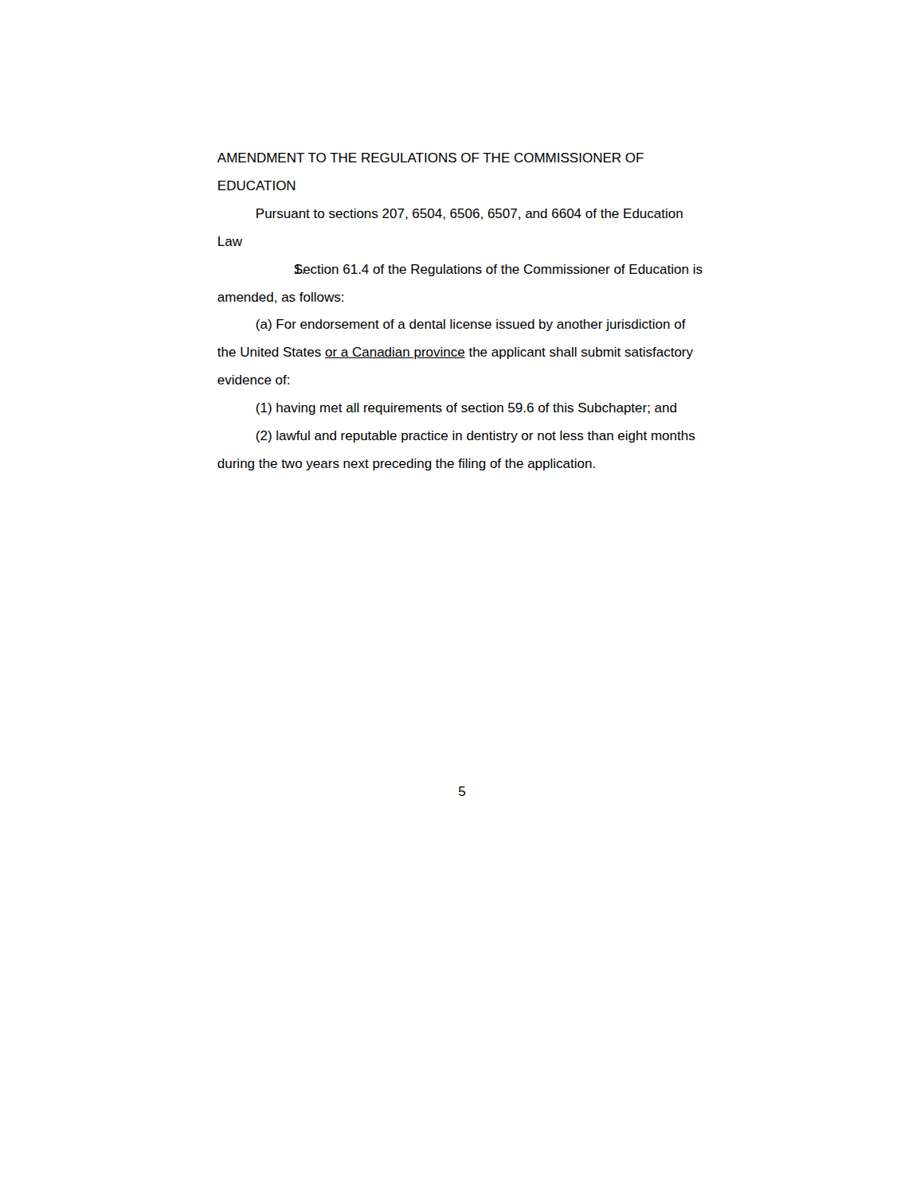AMENDMENT TO THE REGULATIONS OF THE COMMISSIONER OF EDUCATION
Pursuant to sections 207, 6504, 6506, 6507, and 6604 of the Education Law
1. Section 61.4 of the Regulations of the Commissioner of Education is amended, as follows:
(a) For endorsement of a dental license issued by another jurisdiction of the United States or a Canadian province the applicant shall submit satisfactory evidence of:
(1) having met all requirements of section 59.6 of this Subchapter; and
(2) lawful and reputable practice in dentistry or not less than eight months during the two years next preceding the filing of the application.
5